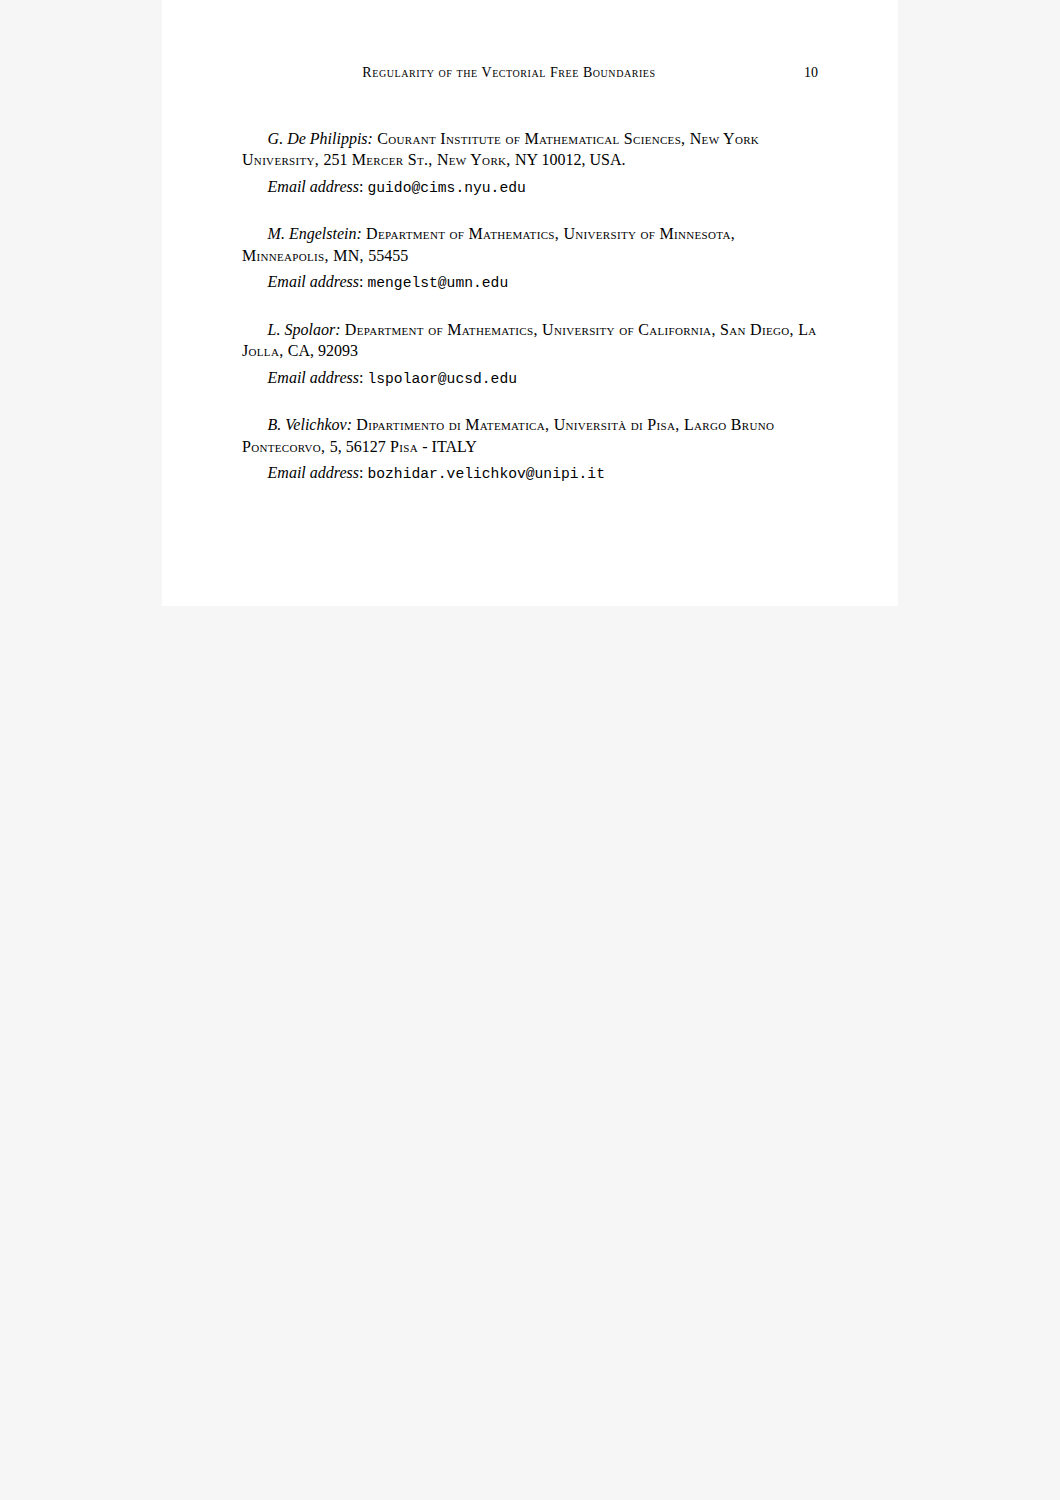Regularity of the Vectorial Free Boundaries 10
G. De Philippis: Courant Institute of Mathematical Sciences, New York University, 251 Mercer St., New York, NY 10012, USA.
Email address: guido@cims.nyu.edu
M. Engelstein: Department of Mathematics, University of Minnesota, Minneapolis, MN, 55455
Email address: mengelst@umn.edu
L. Spolaor: Department of Mathematics, University of California, San Diego, La Jolla, CA, 92093
Email address: lspolaor@ucsd.edu
B. Velichkov: Dipartimento di Matematica, Università di Pisa, Largo Bruno Pontecorvo, 5, 56127 Pisa - ITALY
Email address: bozhidar.velichkov@unipi.it